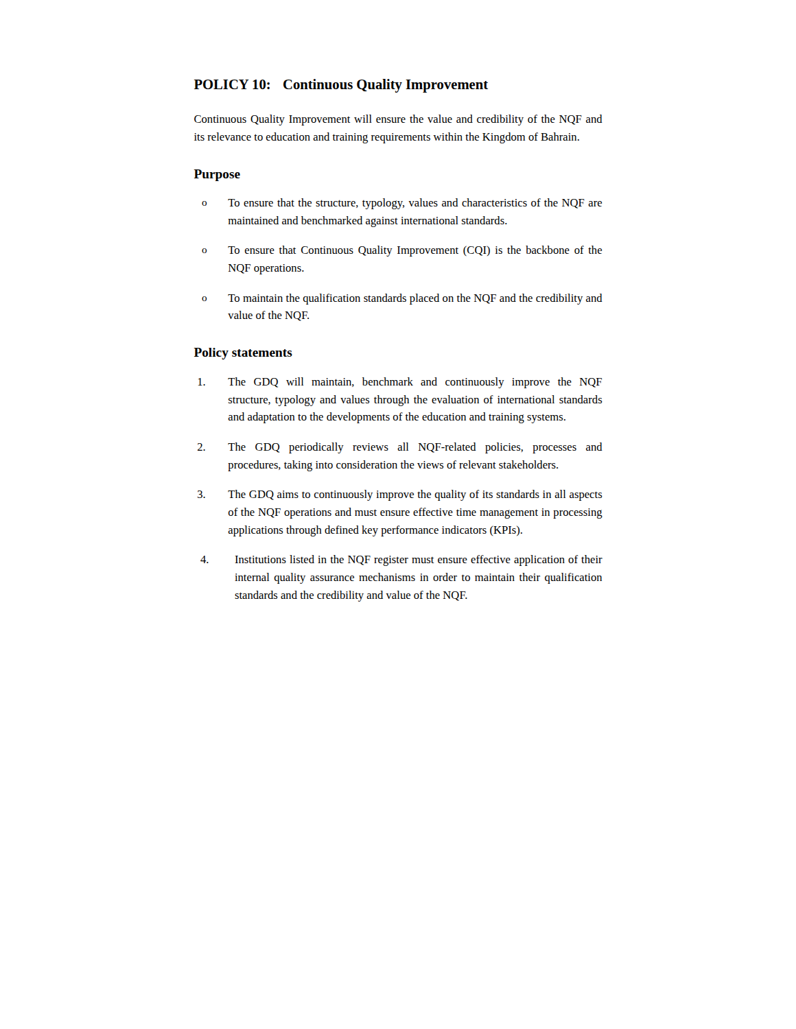POLICY 10: Continuous Quality Improvement
Continuous Quality Improvement will ensure the value and credibility of the NQF and its relevance to education and training requirements within the Kingdom of Bahrain.
Purpose
To ensure that the structure, typology, values and characteristics of the NQF are maintained and benchmarked against international standards.
To ensure that Continuous Quality Improvement (CQI) is the backbone of the NQF operations.
To maintain the qualification standards placed on the NQF and the credibility and value of the NQF.
Policy statements
The GDQ will maintain, benchmark and continuously improve the NQF structure, typology and values through the evaluation of international standards and adaptation to the developments of the education and training systems.
The GDQ periodically reviews all NQF-related policies, processes and procedures, taking into consideration the views of relevant stakeholders.
The GDQ aims to continuously improve the quality of its standards in all aspects of the NQF operations and must ensure effective time management in processing applications through defined key performance indicators (KPIs).
Institutions listed in the NQF register must ensure effective application of their internal quality assurance mechanisms in order to maintain their qualification standards and the credibility and value of the NQF.